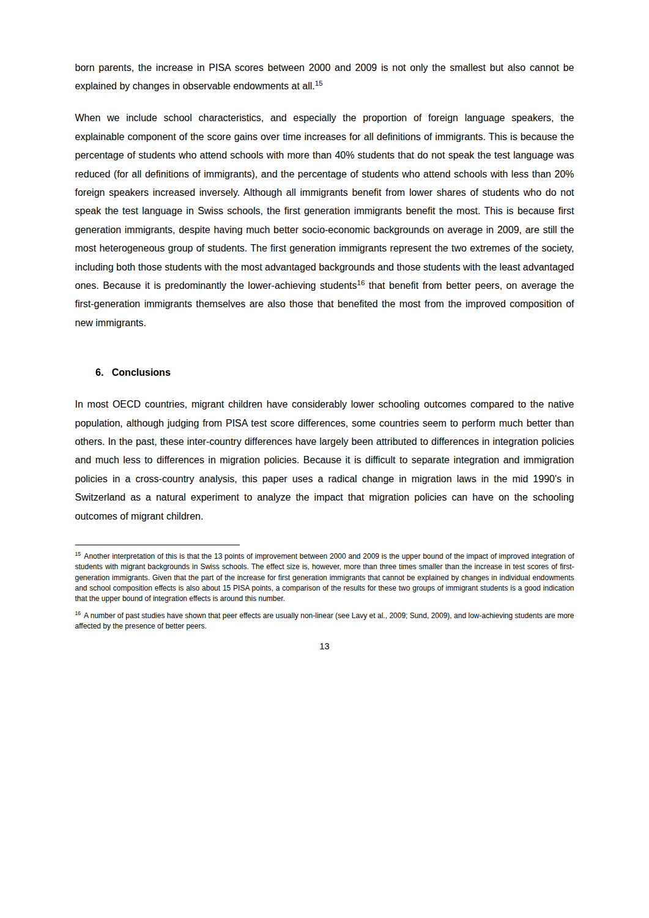born parents, the increase in PISA scores between 2000 and 2009 is not only the smallest but also cannot be explained by changes in observable endowments at all.15
When we include school characteristics, and especially the proportion of foreign language speakers, the explainable component of the score gains over time increases for all definitions of immigrants. This is because the percentage of students who attend schools with more than 40% students that do not speak the test language was reduced (for all definitions of immigrants), and the percentage of students who attend schools with less than 20% foreign speakers increased inversely. Although all immigrants benefit from lower shares of students who do not speak the test language in Swiss schools, the first generation immigrants benefit the most. This is because first generation immigrants, despite having much better socio-economic backgrounds on average in 2009, are still the most heterogeneous group of students. The first generation immigrants represent the two extremes of the society, including both those students with the most advantaged backgrounds and those students with the least advantaged ones. Because it is predominantly the lower-achieving students16 that benefit from better peers, on average the first-generation immigrants themselves are also those that benefited the most from the improved composition of new immigrants.
6. Conclusions
In most OECD countries, migrant children have considerably lower schooling outcomes compared to the native population, although judging from PISA test score differences, some countries seem to perform much better than others. In the past, these inter-country differences have largely been attributed to differences in integration policies and much less to differences in migration policies. Because it is difficult to separate integration and immigration policies in a cross-country analysis, this paper uses a radical change in migration laws in the mid 1990's in Switzerland as a natural experiment to analyze the impact that migration policies can have on the schooling outcomes of migrant children.
15 Another interpretation of this is that the 13 points of improvement between 2000 and 2009 is the upper bound of the impact of improved integration of students with migrant backgrounds in Swiss schools. The effect size is, however, more than three times smaller than the increase in test scores of first-generation immigrants. Given that the part of the increase for first generation immigrants that cannot be explained by changes in individual endowments and school composition effects is also about 15 PISA points, a comparison of the results for these two groups of immigrant students is a good indication that the upper bound of integration effects is around this number.
16 A number of past studies have shown that peer effects are usually non-linear (see Lavy et al., 2009; Sund, 2009), and low-achieving students are more affected by the presence of better peers.
13